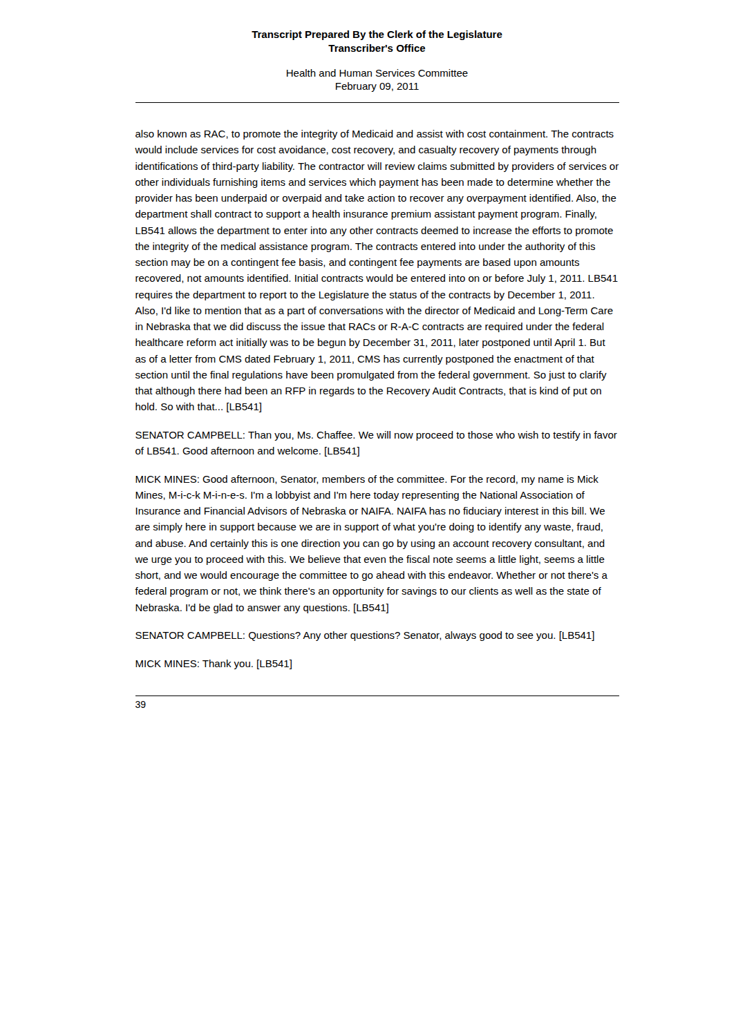Transcript Prepared By the Clerk of the Legislature
Transcriber's Office
Health and Human Services Committee
February 09, 2011
also known as RAC, to promote the integrity of Medicaid and assist with cost containment. The contracts would include services for cost avoidance, cost recovery, and casualty recovery of payments through identifications of third-party liability. The contractor will review claims submitted by providers of services or other individuals furnishing items and services which payment has been made to determine whether the provider has been underpaid or overpaid and take action to recover any overpayment identified. Also, the department shall contract to support a health insurance premium assistant payment program. Finally, LB541 allows the department to enter into any other contracts deemed to increase the efforts to promote the integrity of the medical assistance program. The contracts entered into under the authority of this section may be on a contingent fee basis, and contingent fee payments are based upon amounts recovered, not amounts identified. Initial contracts would be entered into on or before July 1, 2011. LB541 requires the department to report to the Legislature the status of the contracts by December 1, 2011. Also, I'd like to mention that as a part of conversations with the director of Medicaid and Long-Term Care in Nebraska that we did discuss the issue that RACs or R-A-C contracts are required under the federal healthcare reform act initially was to be begun by December 31, 2011, later postponed until April 1. But as of a letter from CMS dated February 1, 2011, CMS has currently postponed the enactment of that section until the final regulations have been promulgated from the federal government. So just to clarify that although there had been an RFP in regards to the Recovery Audit Contracts, that is kind of put on hold. So with that... [LB541]
SENATOR CAMPBELL: Than you, Ms. Chaffee. We will now proceed to those who wish to testify in favor of LB541. Good afternoon and welcome. [LB541]
MICK MINES: Good afternoon, Senator, members of the committee. For the record, my name is Mick Mines, M-i-c-k M-i-n-e-s. I'm a lobbyist and I'm here today representing the National Association of Insurance and Financial Advisors of Nebraska or NAIFA. NAIFA has no fiduciary interest in this bill. We are simply here in support because we are in support of what you're doing to identify any waste, fraud, and abuse. And certainly this is one direction you can go by using an account recovery consultant, and we urge you to proceed with this. We believe that even the fiscal note seems a little light, seems a little short, and we would encourage the committee to go ahead with this endeavor. Whether or not there's a federal program or not, we think there's an opportunity for savings to our clients as well as the state of Nebraska. I'd be glad to answer any questions. [LB541]
SENATOR CAMPBELL: Questions? Any other questions? Senator, always good to see you. [LB541]
MICK MINES: Thank you. [LB541]
39